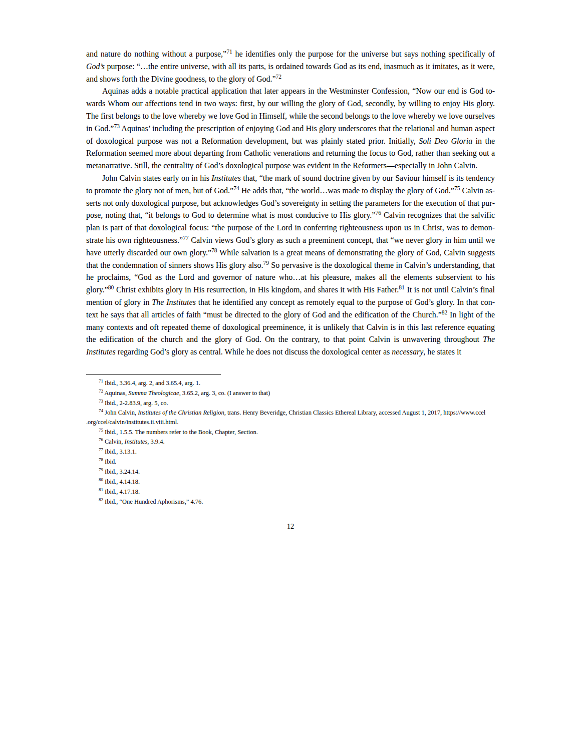and nature do nothing without a purpose,”71 he identifies only the purpose for the universe but says nothing specifically of God’s purpose: “…the entire universe, with all its parts, is ordained towards God as its end, inasmuch as it imitates, as it were, and shows forth the Divine goodness, to the glory of God.”72
Aquinas adds a notable practical application that later appears in the Westminster Confession, “Now our end is God towards Whom our affections tend in two ways: first, by our willing the glory of God, secondly, by willing to enjoy His glory. The first belongs to the love whereby we love God in Himself, while the second belongs to the love whereby we love ourselves in God.”73 Aquinas’ including the prescription of enjoying God and His glory underscores that the relational and human aspect of doxological purpose was not a Reformation development, but was plainly stated prior. Initially, Soli Deo Gloria in the Reformation seemed more about departing from Catholic venerations and returning the focus to God, rather than seeking out a metanarrative. Still, the centrality of God’s doxological purpose was evident in the Reformers—especially in John Calvin.
John Calvin states early on in his Institutes that, “the mark of sound doctrine given by our Saviour himself is its tendency to promote the glory not of men, but of God.”74 He adds that, “the world…was made to display the glory of God.”75 Calvin asserts not only doxological purpose, but acknowledges God’s sovereignty in setting the parameters for the execution of that purpose, noting that, “it belongs to God to determine what is most conducive to His glory.”76 Calvin recognizes that the salvific plan is part of that doxological focus: “the purpose of the Lord in conferring righteousness upon us in Christ, was to demonstrate his own righteousness.”77 Calvin views God’s glory as such a preeminent concept, that “we never glory in him until we have utterly discarded our own glory.”78 While salvation is a great means of demonstrating the glory of God, Calvin suggests that the condemnation of sinners shows His glory also.79 So pervasive is the doxological theme in Calvin’s understanding, that he proclaims, “God as the Lord and governor of nature who…at his pleasure, makes all the elements subservient to his glory.”80 Christ exhibits glory in His resurrection, in His kingdom, and shares it with His Father.81 It is not until Calvin’s final mention of glory in The Institutes that he identified any concept as remotely equal to the purpose of God’s glory. In that context he says that all articles of faith “must be directed to the glory of God and the edification of the Church.”82 In light of the many contexts and oft repeated theme of doxological preeminence, it is unlikely that Calvin is in this last reference equating the edification of the church and the glory of God. On the contrary, to that point Calvin is unwavering throughout The Institutes regarding God’s glory as central. While he does not discuss the doxological center as necessary, he states it
71 Ibid., 3.36.4, arg. 2, and 3.65.4, arg. 1.
72 Aquinas, Summa Theologicae, 3.65.2, arg. 3, co. (I answer to that)
73 Ibid., 2-2.83.9, arg. 5, co.
74 John Calvin, Institutes of the Christian Religion, trans. Henry Beveridge, Christian Classics Ethereal Library, accessed August 1, 2017, https://www.ccel .org/ccel/calvin/institutes.ii.viii.html.
75 Ibid., 1.5.5. The numbers refer to the Book, Chapter, Section.
76 Calvin, Institutes, 3.9.4.
77 Ibid., 3.13.1.
78 Ibid.
79 Ibid., 3.24.14.
80 Ibid., 4.14.18.
81 Ibid., 4.17.18.
82 Ibid., “One Hundred Aphorisms,” 4.76.
12